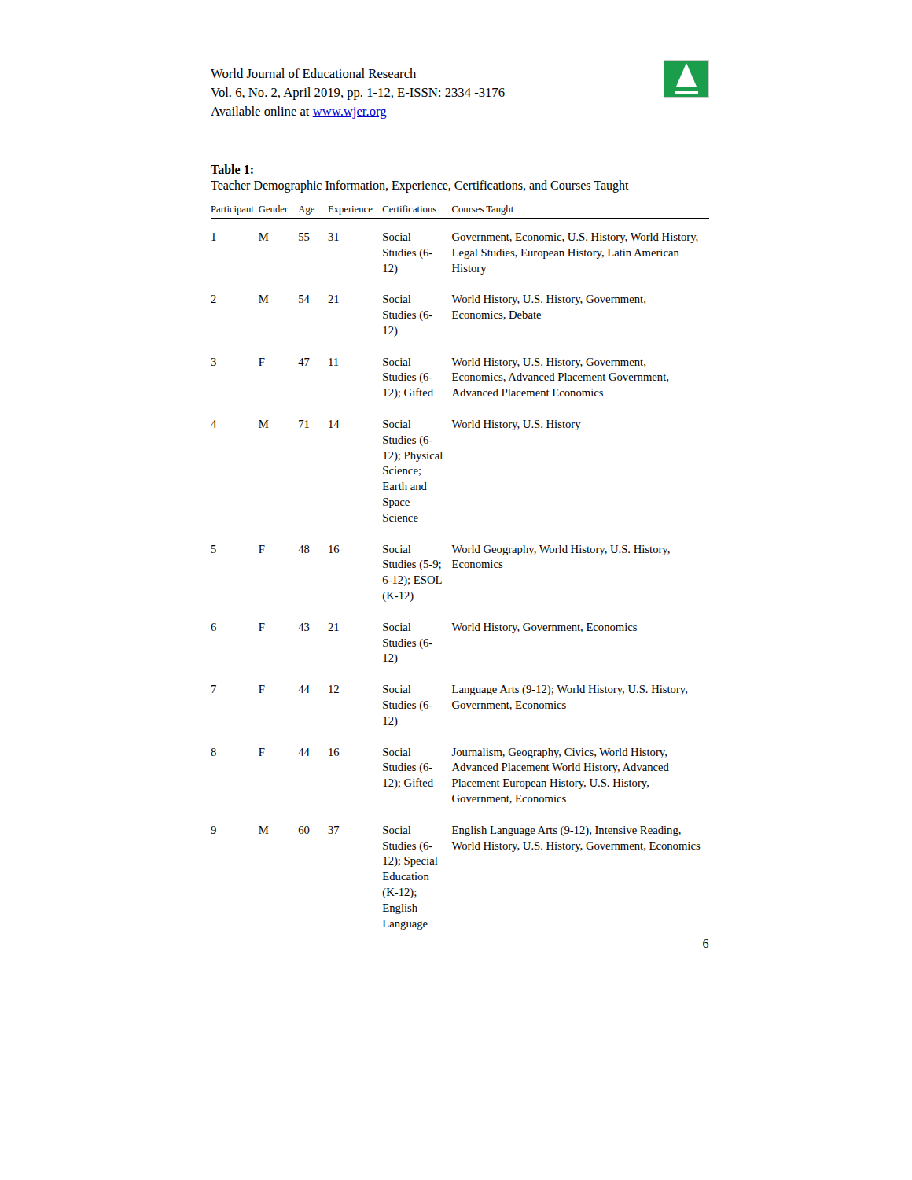World Journal of Educational Research
Vol. 6, No. 2, April 2019, pp. 1-12, E-ISSN: 2334 -3176
Available online at www.wjer.org
Table 1:
Teacher Demographic Information, Experience, Certifications, and Courses Taught
| Participant | Gender | Age | Experience | Certifications | Courses Taught |
| --- | --- | --- | --- | --- | --- |
| 1 | M | 55 | 31 | Social Studies (6-12) | Government, Economic, U.S. History, World History, Legal Studies, European History, Latin American History |
| 2 | M | 54 | 21 | Social Studies (6-12) | World History, U.S. History, Government, Economics, Debate |
| 3 | F | 47 | 11 | Social Studies (6-12); Gifted | World History, U.S. History, Government, Economics, Advanced Placement Government, Advanced Placement Economics |
| 4 | M | 71 | 14 | Social Studies (6-12); Physical Science; Earth and Space Science | World History, U.S. History |
| 5 | F | 48 | 16 | Social Studies (5-9; 6-12); ESOL (K-12) | World Geography, World History, U.S. History, Economics |
| 6 | F | 43 | 21 | Social Studies (6-12) | World History, Government, Economics |
| 7 | F | 44 | 12 | Social Studies (6-12) | Language Arts (9-12); World History, U.S. History, Government, Economics |
| 8 | F | 44 | 16 | Social Studies (6-12); Gifted | Journalism, Geography, Civics, World History, Advanced Placement World History, Advanced Placement European History, U.S. History, Government, Economics |
| 9 | M | 60 | 37 | Social Studies (6-12); Special Education (K-12); English Language | English Language Arts (9-12), Intensive Reading, World History, U.S. History, Government, Economics |
6